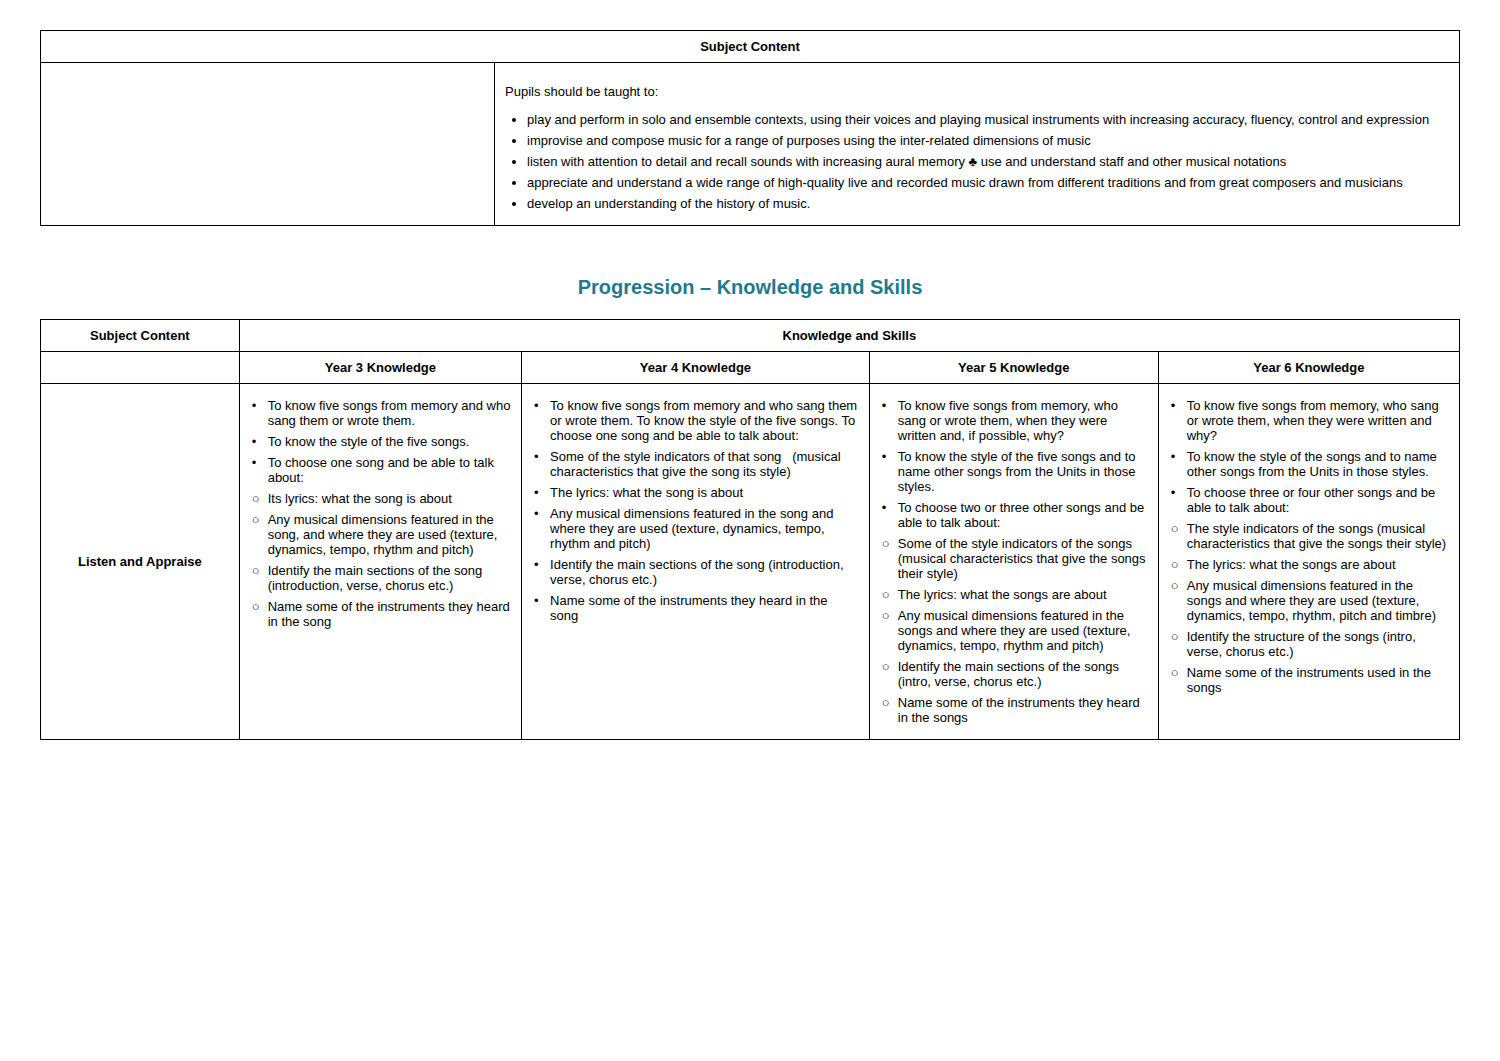| Subject Content |
| --- |
| | Pupils should be taught to: play and perform in solo and ensemble contexts, using their voices and playing musical instruments with increasing accuracy, fluency, control and expression improvise and compose music for a range of purposes using the inter-related dimensions of music listen with attention to detail and recall sounds with increasing aural memory ♣ use and understand staff and other musical notations appreciate and understand a wide range of high-quality live and recorded music drawn from different traditions and from great composers and musicians develop an understanding of the history of music. |
Progression – Knowledge and Skills
| Subject Content | Knowledge and Skills |
| --- | --- |
| | Year 3 Knowledge | Year 4 Knowledge | Year 5 Knowledge | Year 6 Knowledge |
| Listen and Appraise | To know five songs from memory and who sang them or wrote them. To know the style of the five songs. To choose one song and be able to talk about: Its lyrics: what the song is about Any musical dimensions featured in the song, and where they are used (texture, dynamics, tempo, rhythm and pitch) Identify the main sections of the song (introduction, verse, chorus etc.) Name some of the instruments they heard in the song | To know five songs from memory and who sang them or wrote them. To know the style of the five songs. To choose one song and be able to talk about: Some of the style indicators of that song (musical characteristics that give the song its style) The lyrics: what the song is about Any musical dimensions featured in the song and where they are used (texture, dynamics, tempo, rhythm and pitch) Identify the main sections of the song (introduction, verse, chorus etc.) Name some of the instruments they heard in the song | To know five songs from memory, who sang or wrote them, when they were written and, if possible, why? To know the style of the five songs and to name other songs from the Units in those styles. To choose two or three other songs and be able to talk about: Some of the style indicators of the songs (musical characteristics that give the songs their style) The lyrics: what the songs are about Any musical dimensions featured in the songs and where they are used (texture, dynamics, tempo, rhythm and pitch) Identify the main sections of the songs (intro, verse, chorus etc.) Name some of the instruments they heard in the songs | To know five songs from memory, who sang or wrote them, when they were written and why? To know the style of the songs and to name other songs from the Units in those styles. To choose three or four other songs and be able to talk about: The style indicators of the songs (musical characteristics that give the songs their style) The lyrics: what the songs are about Any musical dimensions featured in the songs and where they are used (texture, dynamics, tempo, rhythm, pitch and timbre) Identify the structure of the songs (intro, verse, chorus etc.) Name some of the instruments used in the songs |